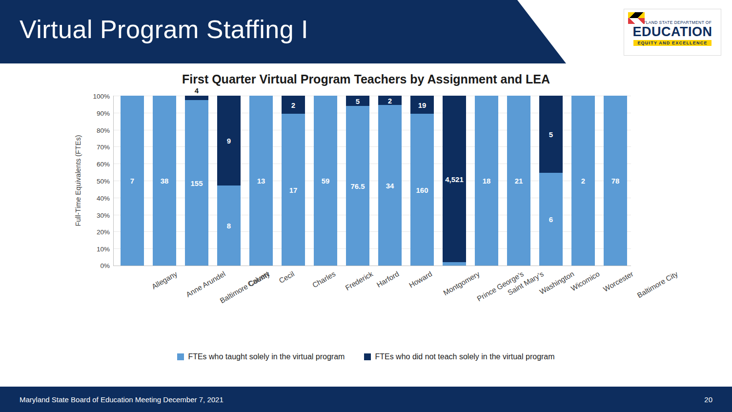Virtual Program Staffing I
MARYLAND STATE DEPARTMENT OF
EDUCATION
EQUITY AND EXCELLENCE
First Quarter Virtual Program Teachers by Assignment and LEA
Full-Time Equivalents (FTEs)
100%
90%
80%
70%
60%
50%
40%
30%
20%
10%
0%
7
38
4
155
9
8
13
2
17
59
5
76.5
2
34
19
160
4,521
18
21
5
6
2
78
Allegany
Anne Arundel
Baltimore County
Calvert
Cecil
Charles
Frederick
Harford
Howard
Montgomery
Prince George’s
Saint Mary’s
Washington
Wicomico
Worcester
Baltimore City
FTEs who taught solely in the virtual program
FTEs who did not teach solely in the virtual program
Maryland State Board of Education Meeting December 7, 2021
20